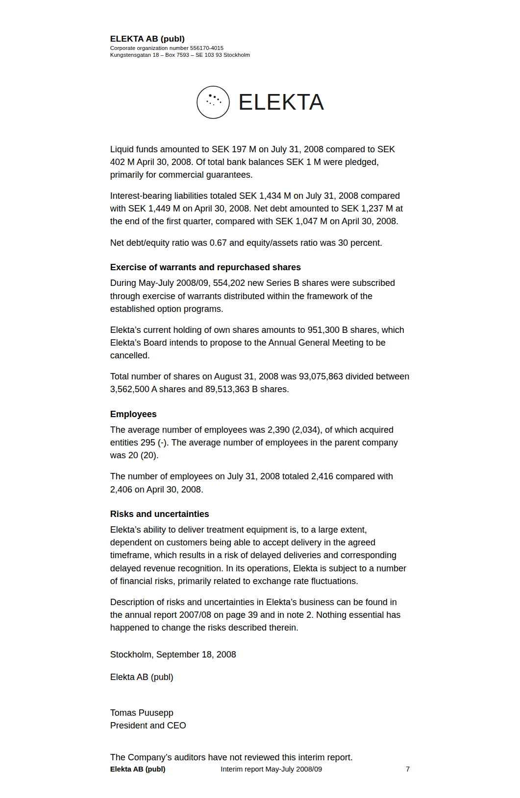ELEKTA AB (publ)
Corporate organization number 556170-4015
Kungstensgatan 18 – Box 7593 – SE 103 93 Stockholm
ELEKTA
Liquid funds amounted to SEK 197 M on July 31, 2008 compared to SEK 402 M April 30, 2008. Of total bank balances SEK 1 M were pledged, primarily for commercial guarantees.
Interest-bearing liabilities totaled SEK 1,434 M on July 31, 2008 compared with SEK 1,449 M on April 30, 2008. Net debt amounted to SEK 1,237 M at the end of the first quarter, compared with SEK 1,047 M on April 30, 2008.
Net debt/equity ratio was 0.67 and equity/assets ratio was 30 percent.
Exercise of warrants and repurchased shares
During May-July 2008/09, 554,202 new Series B shares were subscribed through exercise of warrants distributed within the framework of the established option programs.
Elekta’s current holding of own shares amounts to 951,300 B shares, which Elekta’s Board intends to propose to the Annual General Meeting to be cancelled.
Total number of shares on August 31, 2008 was 93,075,863 divided between 3,562,500 A shares and 89,513,363 B shares.
Employees
The average number of employees was 2,390 (2,034), of which acquired entities 295 (-). The average number of employees in the parent company was 20 (20).
The number of employees on July 31, 2008 totaled 2,416 compared with 2,406 on April 30, 2008.
Risks and uncertainties
Elekta’s ability to deliver treatment equipment is, to a large extent, dependent on customers being able to accept delivery in the agreed timeframe, which results in a risk of delayed deliveries and corresponding delayed revenue recognition. In its operations, Elekta is subject to a number of financial risks, primarily related to exchange rate fluctuations.
Description of risks and uncertainties in Elekta’s business can be found in the annual report 2007/08 on page 39 and in note 2. Nothing essential has happened to change the risks described therein.
Stockholm, September 18, 2008
Elekta AB (publ)
Tomas Puusepp
President and CEO
The Company’s auditors have not reviewed this interim report.
Elekta AB (publ)
Interim report May-July 2008/09
7